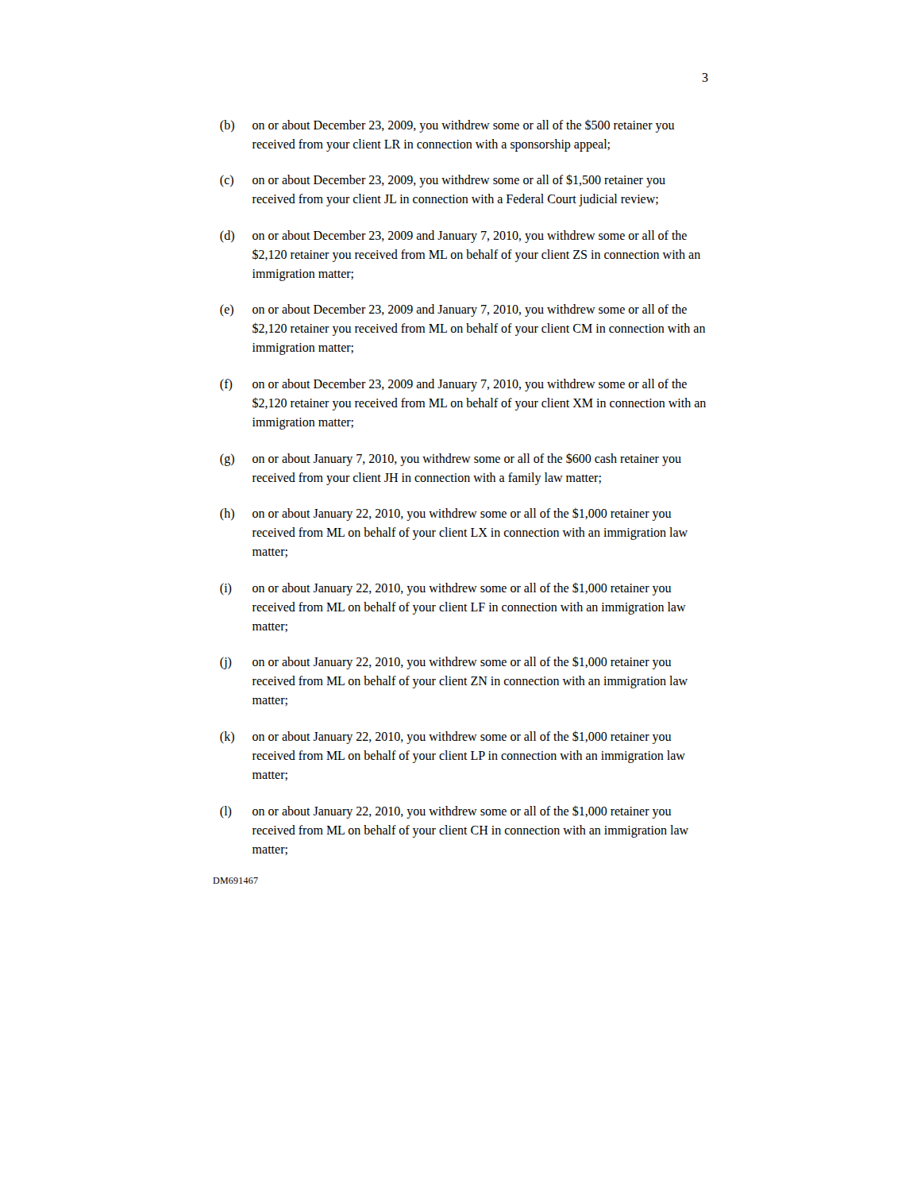3
(b) on or about December 23, 2009, you withdrew some or all of the $500 retainer you received from your client LR in connection with a sponsorship appeal;
(c) on or about December 23, 2009, you withdrew some or all of $1,500 retainer you received from your client JL in connection with a Federal Court judicial review;
(d) on or about December 23, 2009 and January 7, 2010, you withdrew some or all of the $2,120 retainer you received from ML on behalf of your client ZS in connection with an immigration matter;
(e) on or about December 23, 2009 and January 7, 2010, you withdrew some or all of the $2,120 retainer you received from ML on behalf of your client CM in connection with an immigration matter;
(f) on or about December 23, 2009 and January 7, 2010, you withdrew some or all of the $2,120 retainer you received from ML on behalf of your client XM in connection with an immigration matter;
(g) on or about January 7, 2010, you withdrew some or all of the $600 cash retainer you received from your client JH in connection with a family law matter;
(h) on or about January 22, 2010, you withdrew some or all of the $1,000 retainer you received from ML on behalf of your client LX in connection with an immigration law matter;
(i) on or about January 22, 2010, you withdrew some or all of the $1,000 retainer you received from ML on behalf of your client LF in connection with an immigration law matter;
(j) on or about January 22, 2010, you withdrew some or all of the $1,000 retainer you received from ML on behalf of your client ZN in connection with an immigration law matter;
(k) on or about January 22, 2010, you withdrew some or all of the $1,000 retainer you received from ML on behalf of your client LP in connection with an immigration law matter;
(l) on or about January 22, 2010, you withdrew some or all of the $1,000 retainer you received from ML on behalf of your client CH in connection with an immigration law matter;
DM691467